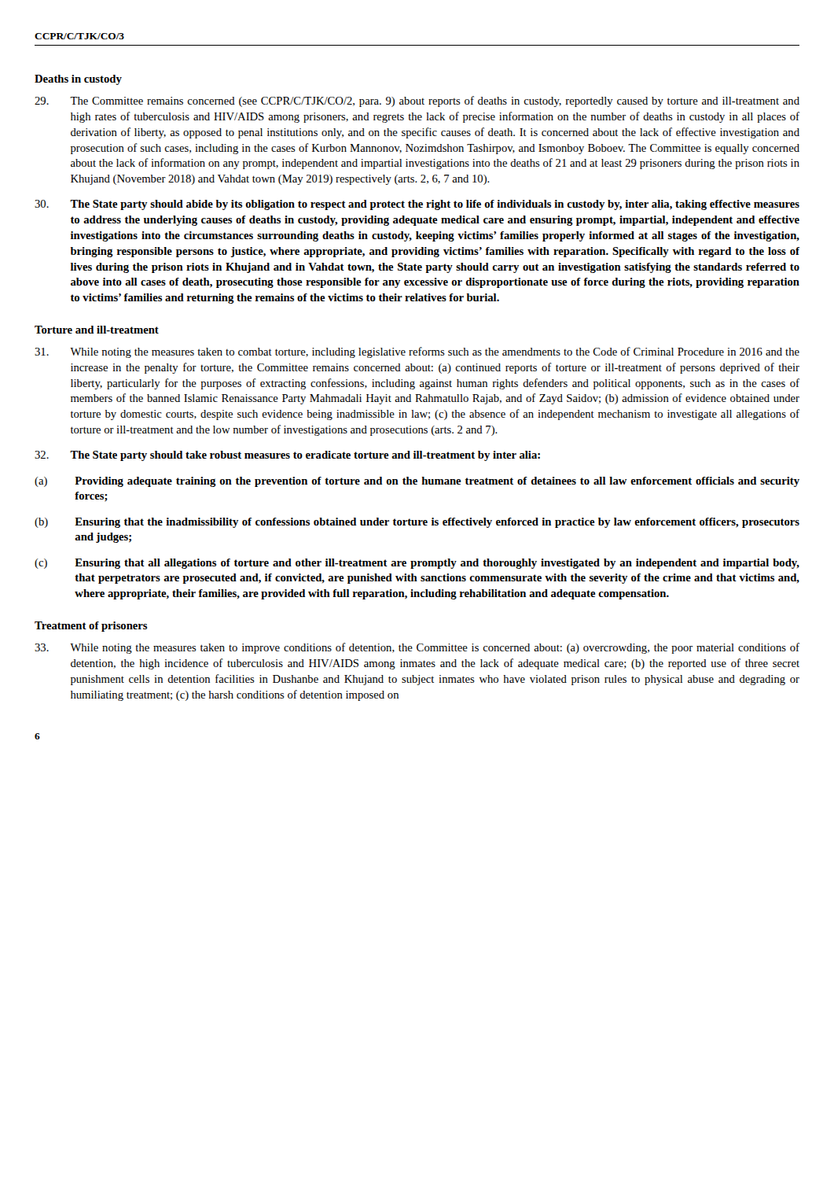CCPR/C/TJK/CO/3
Deaths in custody
29.
The Committee remains concerned (see CCPR/C/TJK/CO/2, para. 9) about reports of deaths in custody, reportedly caused by torture and ill-treatment and high rates of tuberculosis and HIV/AIDS among prisoners, and regrets the lack of precise information on the number of deaths in custody in all places of derivation of liberty, as opposed to penal institutions only, and on the specific causes of death. It is concerned about the lack of effective investigation and prosecution of such cases, including in the cases of Kurbon Mannonov, Nozimdshon Tashirpov, and Ismonboy Boboev. The Committee is equally concerned about the lack of information on any prompt, independent and impartial investigations into the deaths of 21 and at least 29 prisoners during the prison riots in Khujand (November 2018) and Vahdat town (May 2019) respectively (arts. 2, 6, 7 and 10).
30.
The State party should abide by its obligation to respect and protect the right to life of individuals in custody by, inter alia, taking effective measures to address the underlying causes of deaths in custody, providing adequate medical care and ensuring prompt, impartial, independent and effective investigations into the circumstances surrounding deaths in custody, keeping victims’ families properly informed at all stages of the investigation, bringing responsible persons to justice, where appropriate, and providing victims’ families with reparation. Specifically with regard to the loss of lives during the prison riots in Khujand and in Vahdat town, the State party should carry out an investigation satisfying the standards referred to above into all cases of death, prosecuting those responsible for any excessive or disproportionate use of force during the riots, providing reparation to victims’ families and returning the remains of the victims to their relatives for burial.
Torture and ill-treatment
31.
While noting the measures taken to combat torture, including legislative reforms such as the amendments to the Code of Criminal Procedure in 2016 and the increase in the penalty for torture, the Committee remains concerned about: (a) continued reports of torture or ill-treatment of persons deprived of their liberty, particularly for the purposes of extracting confessions, including against human rights defenders and political opponents, such as in the cases of members of the banned Islamic Renaissance Party Mahmadali Hayit and Rahmatullo Rajab, and of Zayd Saidov; (b) admission of evidence obtained under torture by domestic courts, despite such evidence being inadmissible in law; (c) the absence of an independent mechanism to investigate all allegations of torture or ill-treatment and the low number of investigations and prosecutions (arts. 2 and 7).
32.
The State party should take robust measures to eradicate torture and ill-treatment by inter alia:
(a)
Providing adequate training on the prevention of torture and on the humane treatment of detainees to all law enforcement officials and security forces;
(b)
Ensuring that the inadmissibility of confessions obtained under torture is effectively enforced in practice by law enforcement officers, prosecutors and judges;
(c)
Ensuring that all allegations of torture and other ill-treatment are promptly and thoroughly investigated by an independent and impartial body, that perpetrators are prosecuted and, if convicted, are punished with sanctions commensurate with the severity of the crime and that victims and, where appropriate, their families, are provided with full reparation, including rehabilitation and adequate compensation.
Treatment of prisoners
33.
While noting the measures taken to improve conditions of detention, the Committee is concerned about: (a) overcrowding, the poor material conditions of detention, the high incidence of tuberculosis and HIV/AIDS among inmates and the lack of adequate medical care; (b) the reported use of three secret punishment cells in detention facilities in Dushanbe and Khujand to subject inmates who have violated prison rules to physical abuse and degrading or humiliating treatment; (c) the harsh conditions of detention imposed on
6